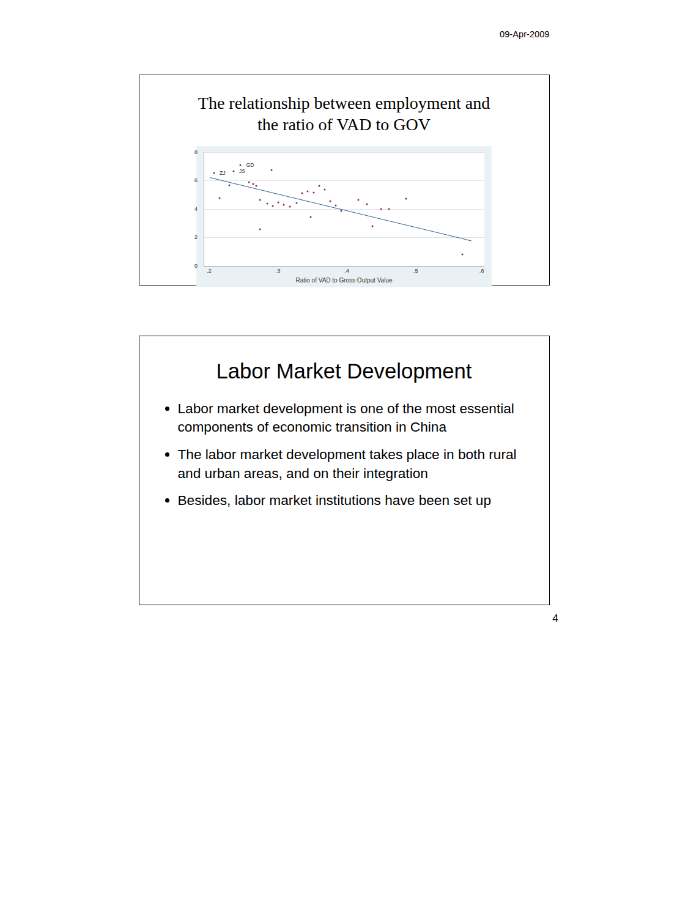09-Apr-2009
The relationship between employment and
the ratio of VAD to GOV
8 6 4 2 0
ZJ
GD
JS
.2 .3 .4 .5 .6
Ratio of VAD to Gross Output Value
Labor Market Development
Labor market development is one of the most essential components of economic transition in China
The labor market development takes place in both rural and urban areas, and on their integration
Besides, labor market institutions have been set up
4